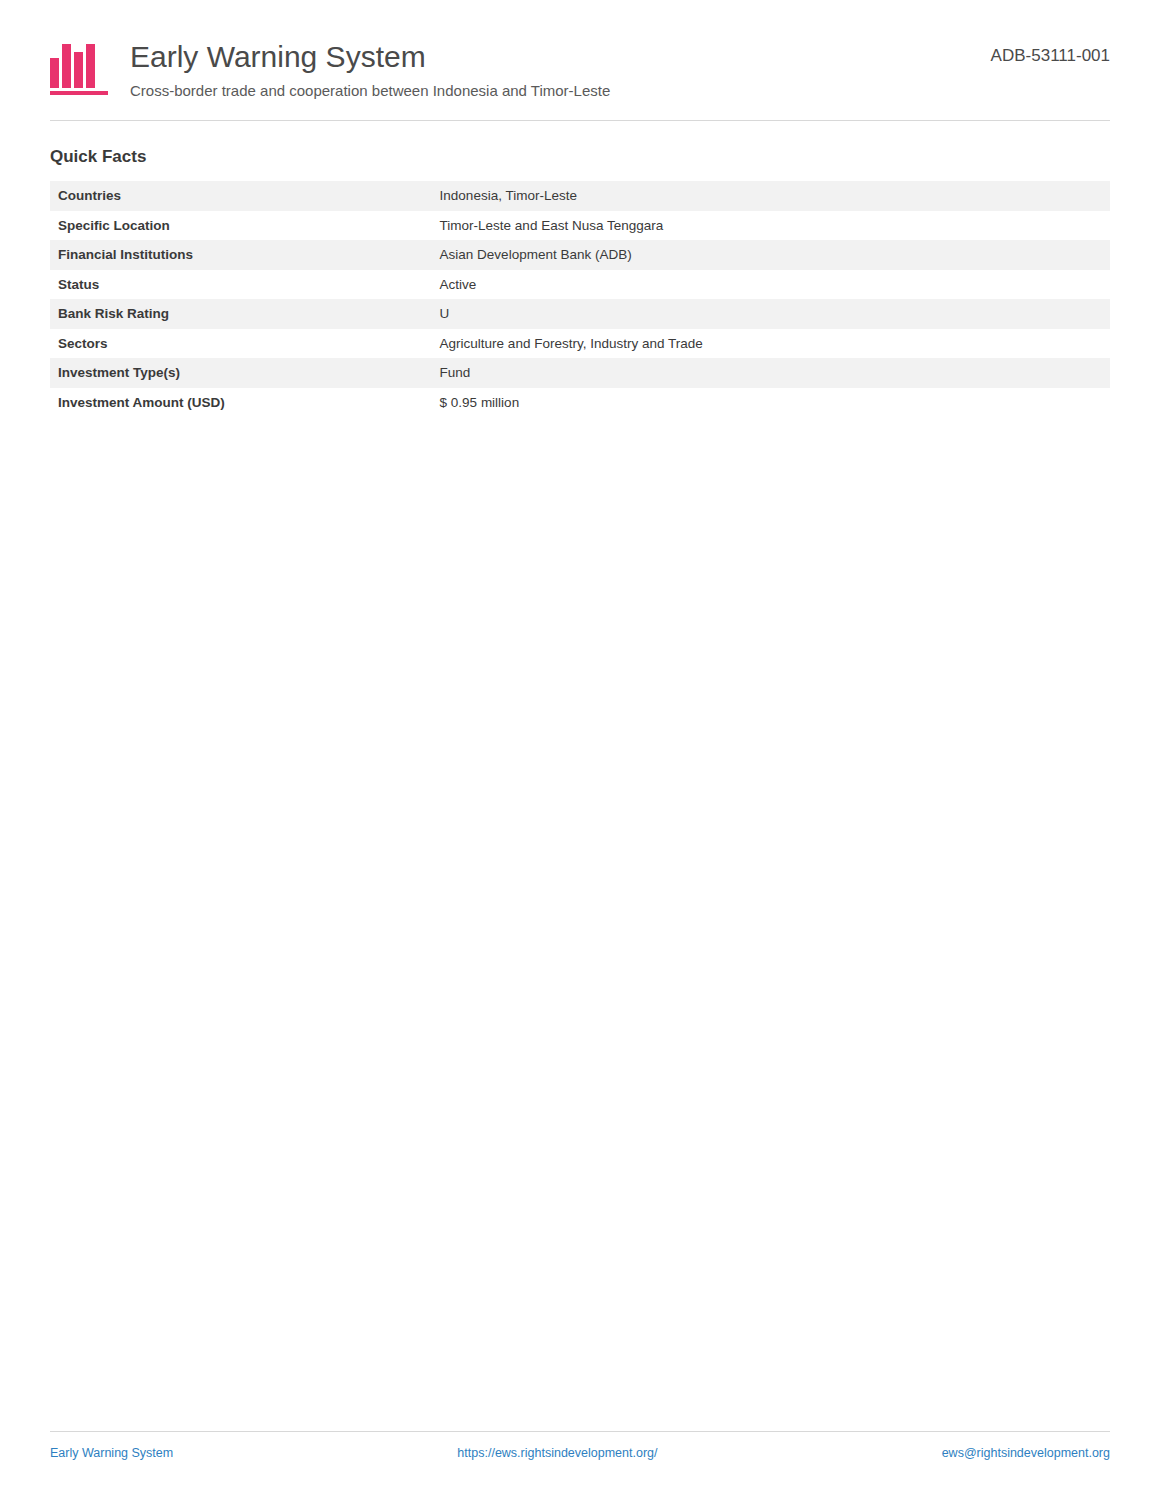Early Warning System
Cross-border trade and cooperation between Indonesia and Timor-Leste
ADB-53111-001
Quick Facts
| Countries | Indonesia, Timor-Leste |
| Specific Location | Timor-Leste and East Nusa Tenggara |
| Financial Institutions | Asian Development Bank (ADB) |
| Status | Active |
| Bank Risk Rating | U |
| Sectors | Agriculture and Forestry, Industry and Trade |
| Investment Type(s) | Fund |
| Investment Amount (USD) | $ 0.95 million |
Early Warning System
https://ews.rightsindevelopment.org/
ews@rightsindevelopment.org